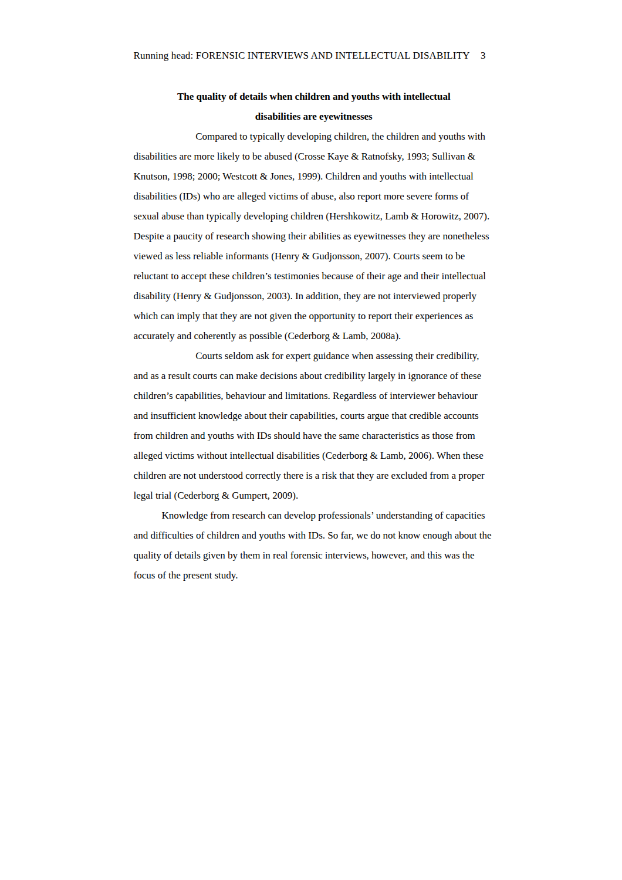Running head: FORENSIC INTERVIEWS AND INTELLECTUAL DISABILITY 3
The quality of details when children and youths with intellectual disabilities are eyewitnesses
Compared to typically developing children, the children and youths with disabilities are more likely to be abused (Crosse Kaye & Ratnofsky, 1993; Sullivan & Knutson, 1998; 2000; Westcott & Jones, 1999). Children and youths with intellectual disabilities (IDs) who are alleged victims of abuse, also report more severe forms of sexual abuse than typically developing children (Hershkowitz, Lamb & Horowitz, 2007). Despite a paucity of research showing their abilities as eyewitnesses they are nonetheless viewed as less reliable informants (Henry & Gudjonsson, 2007). Courts seem to be reluctant to accept these children’s testimonies because of their age and their intellectual disability (Henry & Gudjonsson, 2003). In addition, they are not interviewed properly which can imply that they are not given the opportunity to report their experiences as accurately and coherently as possible (Cederborg & Lamb, 2008a).
Courts seldom ask for expert guidance when assessing their credibility, and as a result courts can make decisions about credibility largely in ignorance of these children’s capabilities, behaviour and limitations. Regardless of interviewer behaviour and insufficient knowledge about their capabilities, courts argue that credible accounts from children and youths with IDs should have the same characteristics as those from alleged victims without intellectual disabilities (Cederborg & Lamb, 2006). When these children are not understood correctly there is a risk that they are excluded from a proper legal trial (Cederborg & Gumpert, 2009).
Knowledge from research can develop professionals’ understanding of capacities and difficulties of children and youths with IDs. So far, we do not know enough about the quality of details given by them in real forensic interviews, however, and this was the focus of the present study.